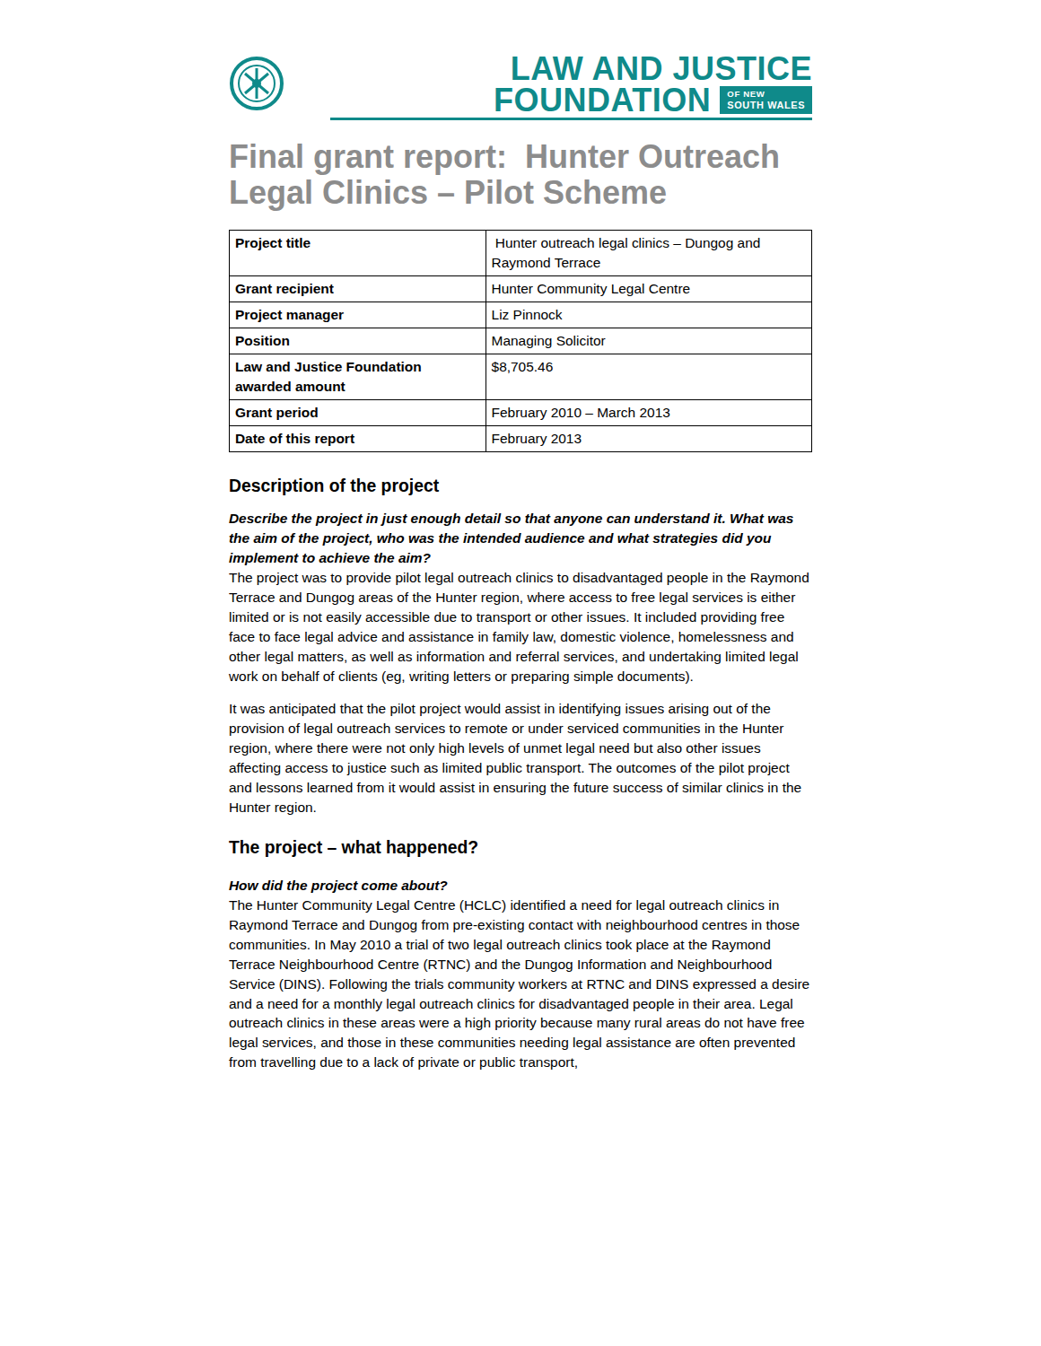LAW AND JUSTICE
FOUNDATION OF NEWSOUTH WALES
Final grant report: Hunter Outreach Legal Clinics – Pilot Scheme
| Project title | Hunter outreach legal clinics – Dungog and Raymond Terrace |
| Grant recipient | Hunter Community Legal Centre |
| Project manager | Liz Pinnock |
| Position | Managing Solicitor |
| Law and Justice Foundation awarded amount | $8,705.46 |
| Grant period | February 2010 – March 2013 |
| Date of this report | February 2013 |
Description of the project
Describe the project in just enough detail so that anyone can understand it. What was the aim of the project, who was the intended audience and what strategies did you implement to achieve the aim?
The project was to provide pilot legal outreach clinics to disadvantaged people in the Raymond Terrace and Dungog areas of the Hunter region, where access to free legal services is either limited or is not easily accessible due to transport or other issues. It included providing free face to face legal advice and assistance in family law, domestic violence, homelessness and other legal matters, as well as information and referral services, and undertaking limited legal work on behalf of clients (eg, writing letters or preparing simple documents).
It was anticipated that the pilot project would assist in identifying issues arising out of the provision of legal outreach services to remote or under serviced communities in the Hunter region, where there were not only high levels of unmet legal need but also other issues affecting access to justice such as limited public transport. The outcomes of the pilot project and lessons learned from it would assist in ensuring the future success of similar clinics in the Hunter region.
The project – what happened?
How did the project come about?
The Hunter Community Legal Centre (HCLC) identified a need for legal outreach clinics in Raymond Terrace and Dungog from pre-existing contact with neighbourhood centres in those communities. In May 2010 a trial of two legal outreach clinics took place at the Raymond Terrace Neighbourhood Centre (RTNC) and the Dungog Information and Neighbourhood Service (DINS). Following the trials community workers at RTNC and DINS expressed a desire and a need for a monthly legal outreach clinics for disadvantaged people in their area. Legal outreach clinics in these areas were a high priority because many rural areas do not have free legal services, and those in these communities needing legal assistance are often prevented from travelling due to a lack of private or public transport,